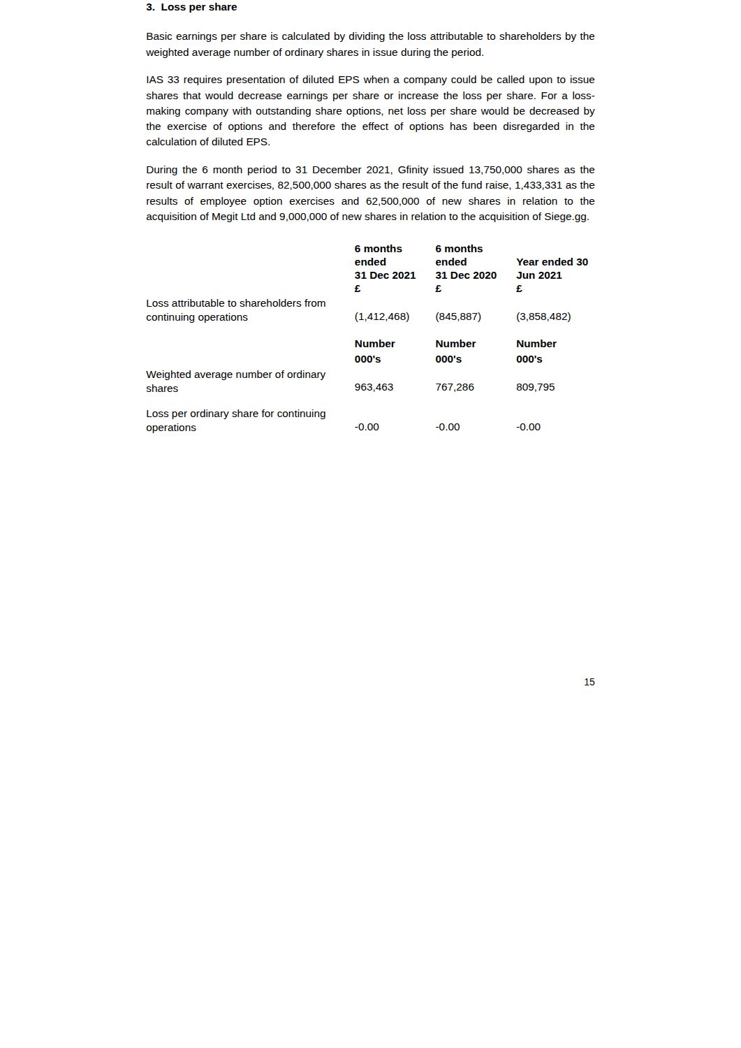3. Loss per share
Basic earnings per share is calculated by dividing the loss attributable to shareholders by the weighted average number of ordinary shares in issue during the period.
IAS 33 requires presentation of diluted EPS when a company could be called upon to issue shares that would decrease earnings per share or increase the loss per share. For a loss-making company with outstanding share options, net loss per share would be decreased by the exercise of options and therefore the effect of options has been disregarded in the calculation of diluted EPS.
During the 6 month period to 31 December 2021, Gfinity issued 13,750,000 shares as the result of warrant exercises, 82,500,000 shares as the result of the fund raise, 1,433,331 as the results of employee option exercises and 62,500,000 of new shares in relation to the acquisition of Megit Ltd and 9,000,000 of new shares in relation to the acquisition of Siege.gg.
| | 6 months ended 31 Dec 2021 £ | 6 months ended 31 Dec 2020 £ | Year ended 30 Jun 2021 £ |
| Loss attributable to shareholders from continuing operations | (1,412,468) | (845,887) | (3,858,482) |
| | Number 000's | Number 000's | Number 000's |
| Weighted average number of ordinary shares | 963,463 | 767,286 | 809,795 |
| Loss per ordinary share for continuing operations | -0.00 | -0.00 | -0.00 |
15